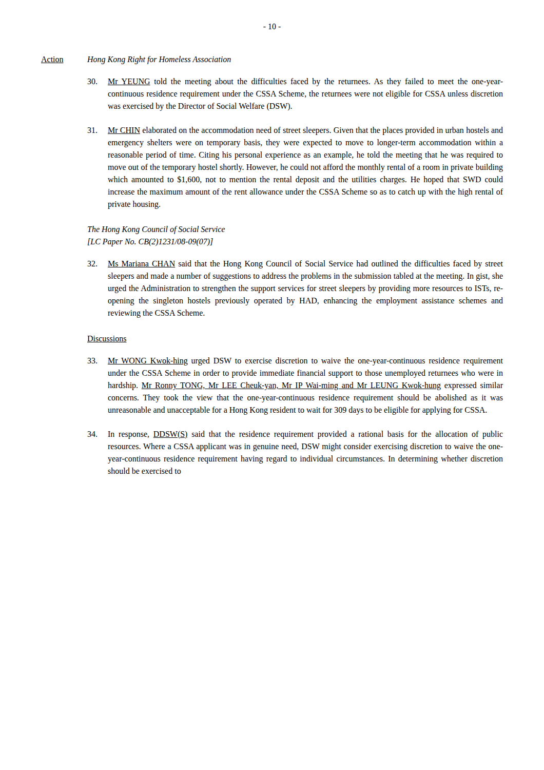- 10 -
Action
Hong Kong Right for Homeless Association
30.
Mr YEUNG told the meeting about the difficulties faced by the returnees. As they failed to meet the one-year-continuous residence requirement under the CSSA Scheme, the returnees were not eligible for CSSA unless discretion was exercised by the Director of Social Welfare (DSW).
31.
Mr CHIN elaborated on the accommodation need of street sleepers. Given that the places provided in urban hostels and emergency shelters were on temporary basis, they were expected to move to longer-term accommodation within a reasonable period of time. Citing his personal experience as an example, he told the meeting that he was required to move out of the temporary hostel shortly. However, he could not afford the monthly rental of a room in private building which amounted to $1,600, not to mention the rental deposit and the utilities charges. He hoped that SWD could increase the maximum amount of the rent allowance under the CSSA Scheme so as to catch up with the high rental of private housing.
The Hong Kong Council of Social Service
[LC Paper No. CB(2)1231/08-09(07)]
32.
Ms Mariana CHAN said that the Hong Kong Council of Social Service had outlined the difficulties faced by street sleepers and made a number of suggestions to address the problems in the submission tabled at the meeting. In gist, she urged the Administration to strengthen the support services for street sleepers by providing more resources to ISTs, re-opening the singleton hostels previously operated by HAD, enhancing the employment assistance schemes and reviewing the CSSA Scheme.
Discussions
33.
Mr WONG Kwok-hing urged DSW to exercise discretion to waive the one-year-continuous residence requirement under the CSSA Scheme in order to provide immediate financial support to those unemployed returnees who were in hardship. Mr Ronny TONG, Mr LEE Cheuk-yan, Mr IP Wai-ming and Mr LEUNG Kwok-hung expressed similar concerns. They took the view that the one-year-continuous residence requirement should be abolished as it was unreasonable and unacceptable for a Hong Kong resident to wait for 309 days to be eligible for applying for CSSA.
34.
In response, DDSW(S) said that the residence requirement provided a rational basis for the allocation of public resources. Where a CSSA applicant was in genuine need, DSW might consider exercising discretion to waive the one-year-continuous residence requirement having regard to individual circumstances. In determining whether discretion should be exercised to